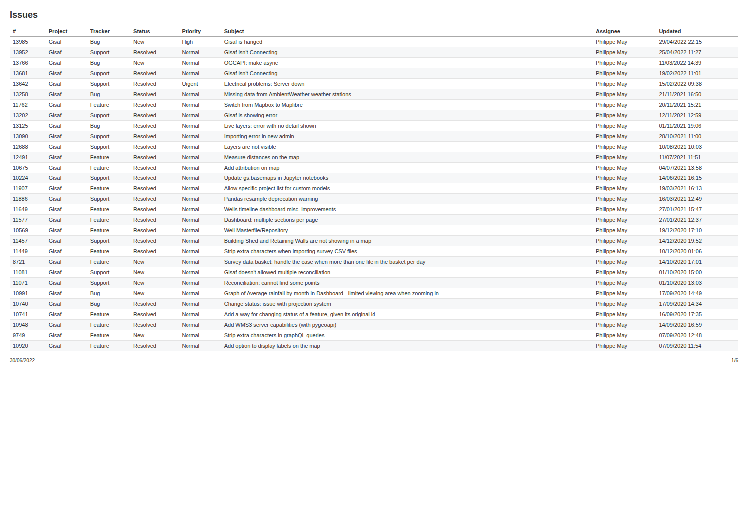Issues
| # | Project | Tracker | Status | Priority | Subject | Assignee | Updated |
| --- | --- | --- | --- | --- | --- | --- | --- |
| 13985 | Gisaf | Bug | New | High | Gisaf is hanged | Philippe May | 29/04/2022 22:15 |
| 13952 | Gisaf | Support | Resolved | Normal | Gisaf isn't Connecting | Philippe May | 25/04/2022 11:27 |
| 13766 | Gisaf | Bug | New | Normal | OGCAPI: make async | Philippe May | 11/03/2022 14:39 |
| 13681 | Gisaf | Support | Resolved | Normal | Gisaf isn't Connecting | Philippe May | 19/02/2022 11:01 |
| 13642 | Gisaf | Support | Resolved | Urgent | Electrical problems: Server down | Philippe May | 15/02/2022 09:38 |
| 13258 | Gisaf | Bug | Resolved | Normal | Missing data from AmbientWeather weather stations | Philippe May | 21/11/2021 16:50 |
| 11762 | Gisaf | Feature | Resolved | Normal | Switch from Mapbox to Maplibre | Philippe May | 20/11/2021 15:21 |
| 13202 | Gisaf | Support | Resolved | Normal | Gisaf is showing error | Philippe May | 12/11/2021 12:59 |
| 13125 | Gisaf | Bug | Resolved | Normal | Live layers: error with no detail shown | Philippe May | 01/11/2021 19:06 |
| 13090 | Gisaf | Support | Resolved | Normal | Importing error in new admin | Philippe May | 28/10/2021 11:00 |
| 12688 | Gisaf | Support | Resolved | Normal | Layers are not visible | Philippe May | 10/08/2021 10:03 |
| 12491 | Gisaf | Feature | Resolved | Normal | Measure distances on the map | Philippe May | 11/07/2021 11:51 |
| 10675 | Gisaf | Feature | Resolved | Normal | Add attribution on map | Philippe May | 04/07/2021 13:58 |
| 10224 | Gisaf | Support | Resolved | Normal | Update gs.basemaps in Jupyter notebooks | Philippe May | 14/06/2021 16:15 |
| 11907 | Gisaf | Feature | Resolved | Normal | Allow specific project list for custom models | Philippe May | 19/03/2021 16:13 |
| 11886 | Gisaf | Support | Resolved | Normal | Pandas resample deprecation warning | Philippe May | 16/03/2021 12:49 |
| 11649 | Gisaf | Feature | Resolved | Normal | Wells timeline dashboard misc. improvements | Philippe May | 27/01/2021 15:47 |
| 11577 | Gisaf | Feature | Resolved | Normal | Dashboard: multiple sections per page | Philippe May | 27/01/2021 12:37 |
| 10569 | Gisaf | Feature | Resolved | Normal | Well Masterfile/Repository | Philippe May | 19/12/2020 17:10 |
| 11457 | Gisaf | Support | Resolved | Normal | Building Shed and Retaining Walls are not showing in a map | Philippe May | 14/12/2020 19:52 |
| 11449 | Gisaf | Feature | Resolved | Normal | Strip extra characters when importing survey CSV files | Philippe May | 10/12/2020 01:06 |
| 8721 | Gisaf | Feature | New | Normal | Survey data basket: handle the case when more than one file in the basket per day | Philippe May | 14/10/2020 17:01 |
| 11081 | Gisaf | Support | New | Normal | Gisaf doesn't allowed multiple reconciliation | Philippe May | 01/10/2020 15:00 |
| 11071 | Gisaf | Support | New | Normal | Reconciliation: cannot find some points | Philippe May | 01/10/2020 13:03 |
| 10991 | Gisaf | Bug | New | Normal | Graph of Average rainfall by month in Dashboard - limited viewing area when zooming in | Philippe May | 17/09/2020 14:49 |
| 10740 | Gisaf | Bug | Resolved | Normal | Change status: issue with projection system | Philippe May | 17/09/2020 14:34 |
| 10741 | Gisaf | Feature | Resolved | Normal | Add a way for changing status of a feature, given its original id | Philippe May | 16/09/2020 17:35 |
| 10948 | Gisaf | Feature | Resolved | Normal | Add WMS3 server capabilities (with pygeoapi) | Philippe May | 14/09/2020 16:59 |
| 9749 | Gisaf | Feature | New | Normal | Strip extra characters in graphQL queries | Philippe May | 07/09/2020 12:48 |
| 10920 | Gisaf | Feature | Resolved | Normal | Add option to display labels on the map | Philippe May | 07/09/2020 11:54 |
30/06/2022 1/6